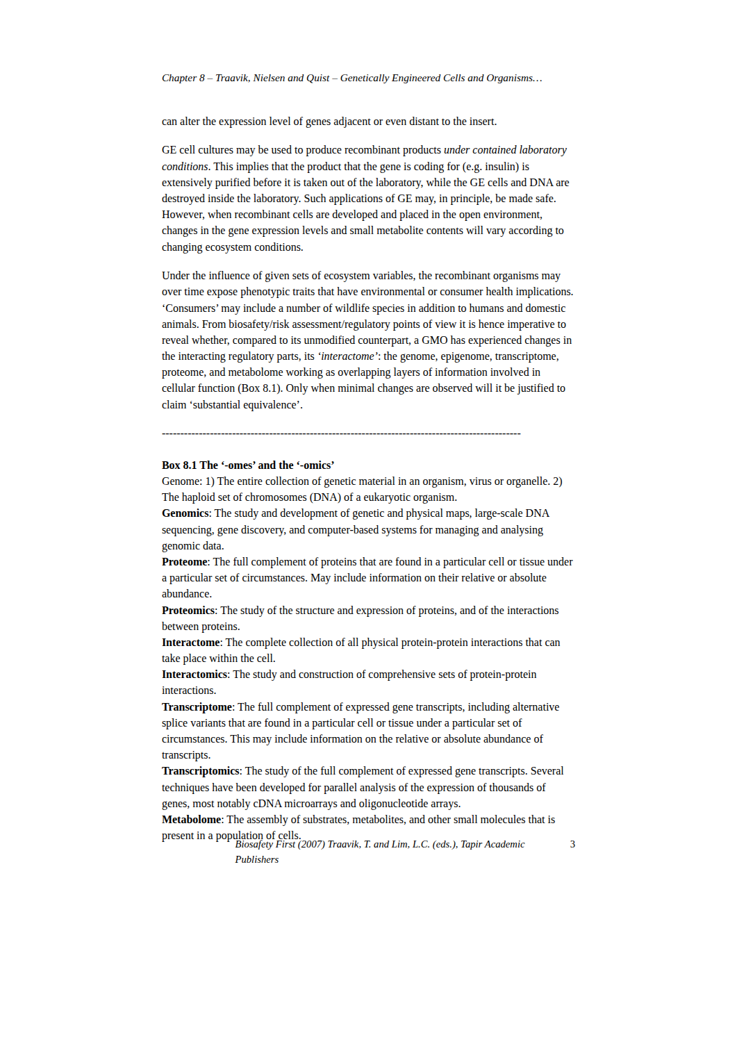Chapter 8 – Traavik, Nielsen and Quist – Genetically Engineered Cells and Organisms…
can alter the expression level of genes adjacent or even distant to the insert.
GE cell cultures may be used to produce recombinant products under contained laboratory conditions. This implies that the product that the gene is coding for (e.g. insulin) is extensively purified before it is taken out of the laboratory, while the GE cells and DNA are destroyed inside the laboratory. Such applications of GE may, in principle, be made safe. However, when recombinant cells are developed and placed in the open environment, changes in the gene expression levels and small metabolite contents will vary according to changing ecosystem conditions.
Under the influence of given sets of ecosystem variables, the recombinant organisms may over time expose phenotypic traits that have environmental or consumer health implications. ‘Consumers’ may include a number of wildlife species in addition to humans and domestic animals. From biosafety/risk assessment/regulatory points of view it is hence imperative to reveal whether, compared to its unmodified counterpart, a GMO has experienced changes in the interacting regulatory parts, its ‘interactome’: the genome, epigenome, transcriptome, proteome, and metabolome working as overlapping layers of information involved in cellular function (Box 8.1). Only when minimal changes are observed will it be justified to claim ‘substantial equivalence’.
-------------------------------------------------------------------------------------------------
Box 8.1 The ‘-omes’ and the ‘-omics’
Genome: 1) The entire collection of genetic material in an organism, virus or organelle. 2) The haploid set of chromosomes (DNA) of a eukaryotic organism.
Genomics: The study and development of genetic and physical maps, large-scale DNA sequencing, gene discovery, and computer-based systems for managing and analysing genomic data.
Proteome: The full complement of proteins that are found in a particular cell or tissue under a particular set of circumstances. May include information on their relative or absolute abundance.
Proteomics: The study of the structure and expression of proteins, and of the interactions between proteins.
Interactome: The complete collection of all physical protein-protein interactions that can take place within the cell.
Interactomics: The study and construction of comprehensive sets of protein-protein interactions.
Transcriptome: The full complement of expressed gene transcripts, including alternative splice variants that are found in a particular cell or tissue under a particular set of circumstances. This may include information on the relative or absolute abundance of transcripts.
Transcriptomics: The study of the full complement of expressed gene transcripts. Several techniques have been developed for parallel analysis of the expression of thousands of genes, most notably cDNA microarrays and oligonucleotide arrays.
Metabolome: The assembly of substrates, metabolites, and other small molecules that is present in a population of cells.
Biosafety First (2007) Traavik, T. and Lim, L.C. (eds.), Tapir Academic Publishers 3